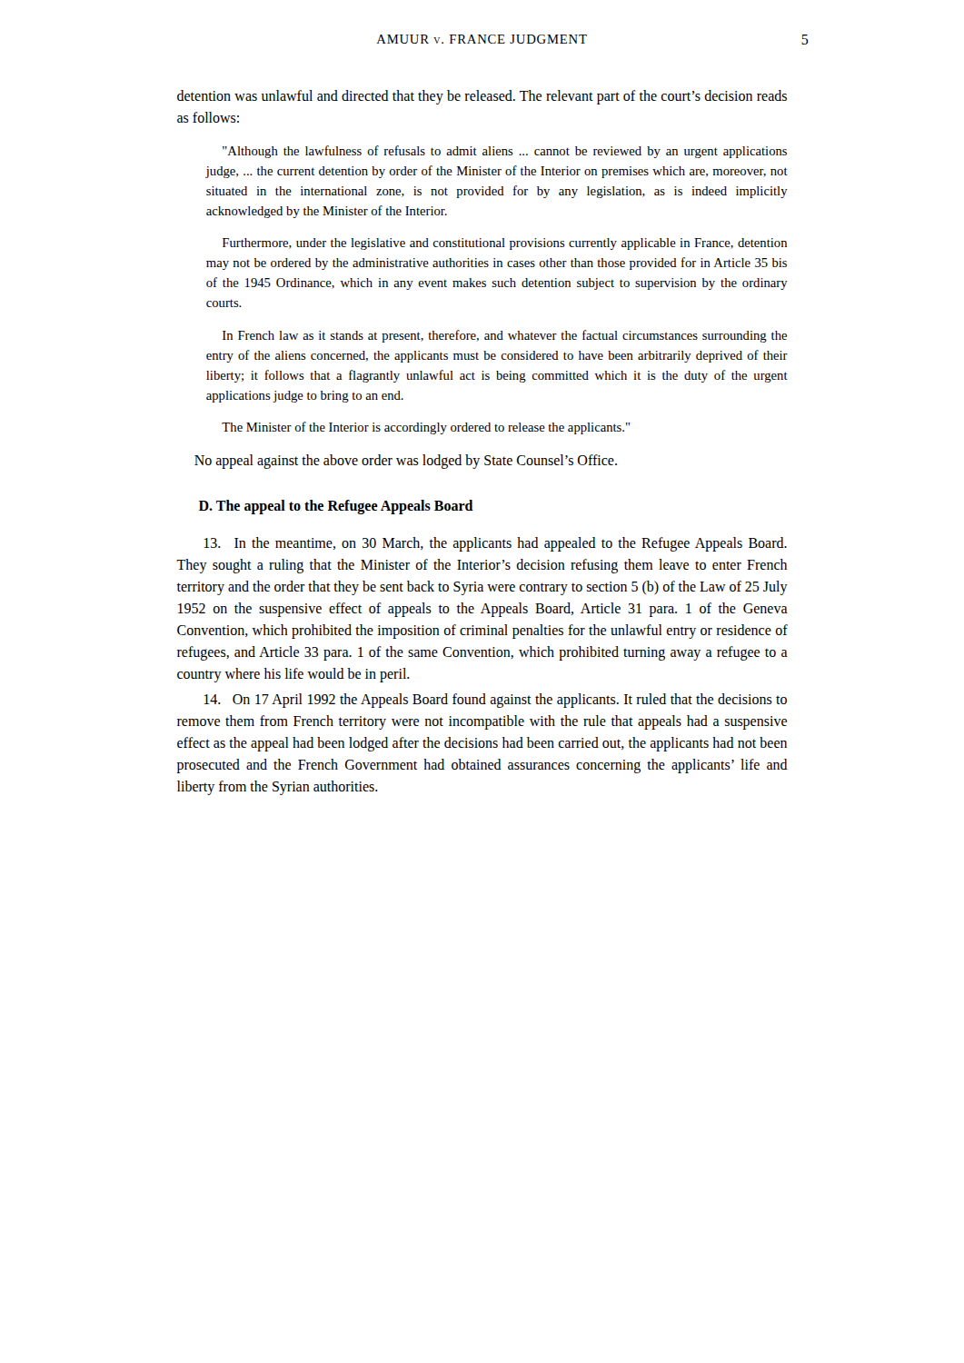AMUUR v. FRANCE JUDGMENT 5
detention was unlawful and directed that they be released. The relevant part of the court’s decision reads as follows:
"Although the lawfulness of refusals to admit aliens ... cannot be reviewed by an urgent applications judge, ... the current detention by order of the Minister of the Interior on premises which are, moreover, not situated in the international zone, is not provided for by any legislation, as is indeed implicitly acknowledged by the Minister of the Interior.
Furthermore, under the legislative and constitutional provisions currently applicable in France, detention may not be ordered by the administrative authorities in cases other than those provided for in Article 35 bis of the 1945 Ordinance, which in any event makes such detention subject to supervision by the ordinary courts.
In French law as it stands at present, therefore, and whatever the factual circumstances surrounding the entry of the aliens concerned, the applicants must be considered to have been arbitrarily deprived of their liberty; it follows that a flagrantly unlawful act is being committed which it is the duty of the urgent applications judge to bring to an end.
The Minister of the Interior is accordingly ordered to release the applicants."
No appeal against the above order was lodged by State Counsel’s Office.
D. The appeal to the Refugee Appeals Board
13. In the meantime, on 30 March, the applicants had appealed to the Refugee Appeals Board. They sought a ruling that the Minister of the Interior’s decision refusing them leave to enter French territory and the order that they be sent back to Syria were contrary to section 5 (b) of the Law of 25 July 1952 on the suspensive effect of appeals to the Appeals Board, Article 31 para. 1 of the Geneva Convention, which prohibited the imposition of criminal penalties for the unlawful entry or residence of refugees, and Article 33 para. 1 of the same Convention, which prohibited turning away a refugee to a country where his life would be in peril.
14. On 17 April 1992 the Appeals Board found against the applicants. It ruled that the decisions to remove them from French territory were not incompatible with the rule that appeals had a suspensive effect as the appeal had been lodged after the decisions had been carried out, the applicants had not been prosecuted and the French Government had obtained assurances concerning the applicants’ life and liberty from the Syrian authorities.